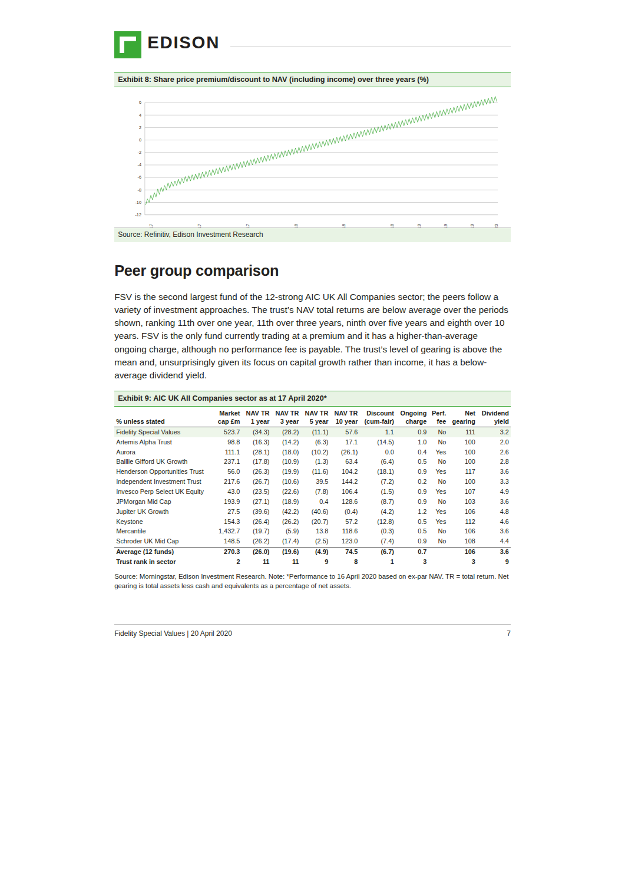EDISON
Exhibit 8: Share price premium/discount to NAV (including income) over three years (%)
6 4 2 0 -2 -4 -6 -8 -10 -12 Mar-17 Jul-17 Nov-17 Mar-18 Jul-18 Nov-18 Mar-19 Jul-19 Nov-19 Mar-20
Source: Refinitiv, Edison Investment Research
Peer group comparison
FSV is the second largest fund of the 12-strong AIC UK All Companies sector; the peers follow a variety of investment approaches. The trust’s NAV total returns are below average over the periods shown, ranking 11th over one year, 11th over three years, ninth over five years and eighth over 10 years. FSV is the only fund currently trading at a premium and it has a higher-than-average ongoing charge, although no performance fee is payable. The trust’s level of gearing is above the mean and, unsurprisingly given its focus on capital growth rather than income, it has a below-average dividend yield.
Exhibit 9: AIC UK All Companies sector as at 17 April 2020*
| % unless stated | Market cap £m | NAV TR 1 year | NAV TR 3 year | NAV TR 5 year | NAV TR 10 year | Discount (cum-fair) | Ongoing charge | Perf. fee | Net gearing | Dividend yield |
| --- | --- | --- | --- | --- | --- | --- | --- | --- | --- | --- |
| Fidelity Special Values | 523.7 | (34.3) | (28.2) | (11.1) | 57.6 | 1.1 | 0.9 | No | 111 | 3.2 |
| Artemis Alpha Trust | 98.8 | (16.3) | (14.2) | (6.3) | 17.1 | (14.5) | 1.0 | No | 100 | 2.0 |
| Aurora | 111.1 | (28.1) | (18.0) | (10.2) | (26.1) | 0.0 | 0.4 | Yes | 100 | 2.6 |
| Baillie Gifford UK Growth | 237.1 | (17.8) | (10.9) | (1.3) | 63.4 | (6.4) | 0.5 | No | 100 | 2.8 |
| Henderson Opportunities Trust | 56.0 | (26.3) | (19.9) | (11.6) | 104.2 | (18.1) | 0.9 | Yes | 117 | 3.6 |
| Independent Investment Trust | 217.6 | (26.7) | (10.6) | 39.5 | 144.2 | (7.2) | 0.2 | No | 100 | 3.3 |
| Invesco Perp Select UK Equity | 43.0 | (23.5) | (22.6) | (7.8) | 106.4 | (1.5) | 0.9 | Yes | 107 | 4.9 |
| JPMorgan Mid Cap | 193.9 | (27.1) | (18.9) | 0.4 | 128.6 | (8.7) | 0.9 | No | 103 | 3.6 |
| Jupiter UK Growth | 27.5 | (39.6) | (42.2) | (40.6) | (0.4) | (4.2) | 1.2 | Yes | 106 | 4.8 |
| Keystone | 154.3 | (26.4) | (26.2) | (20.7) | 57.2 | (12.8) | 0.5 | Yes | 112 | 4.6 |
| Mercantile | 1,432.7 | (19.7) | (5.9) | 13.8 | 118.6 | (0.3) | 0.5 | No | 106 | 3.6 |
| Schroder UK Mid Cap | 148.5 | (26.2) | (17.4) | (2.5) | 123.0 | (7.4) | 0.9 | No | 108 | 4.4 |
| Average (12 funds) | 270.3 | (26.0) | (19.6) | (4.9) | 74.5 | (6.7) | 0.7 | | 106 | 3.6 |
| Trust rank in sector | 2 | 11 | 11 | 9 | 8 | 1 | 3 | | 3 | 9 |
Source: Morningstar, Edison Investment Research. Note: *Performance to 16 April 2020 based on ex-par NAV. TR = total return. Net gearing is total assets less cash and equivalents as a percentage of net assets.
Fidelity Special Values | 20 April 2020 7